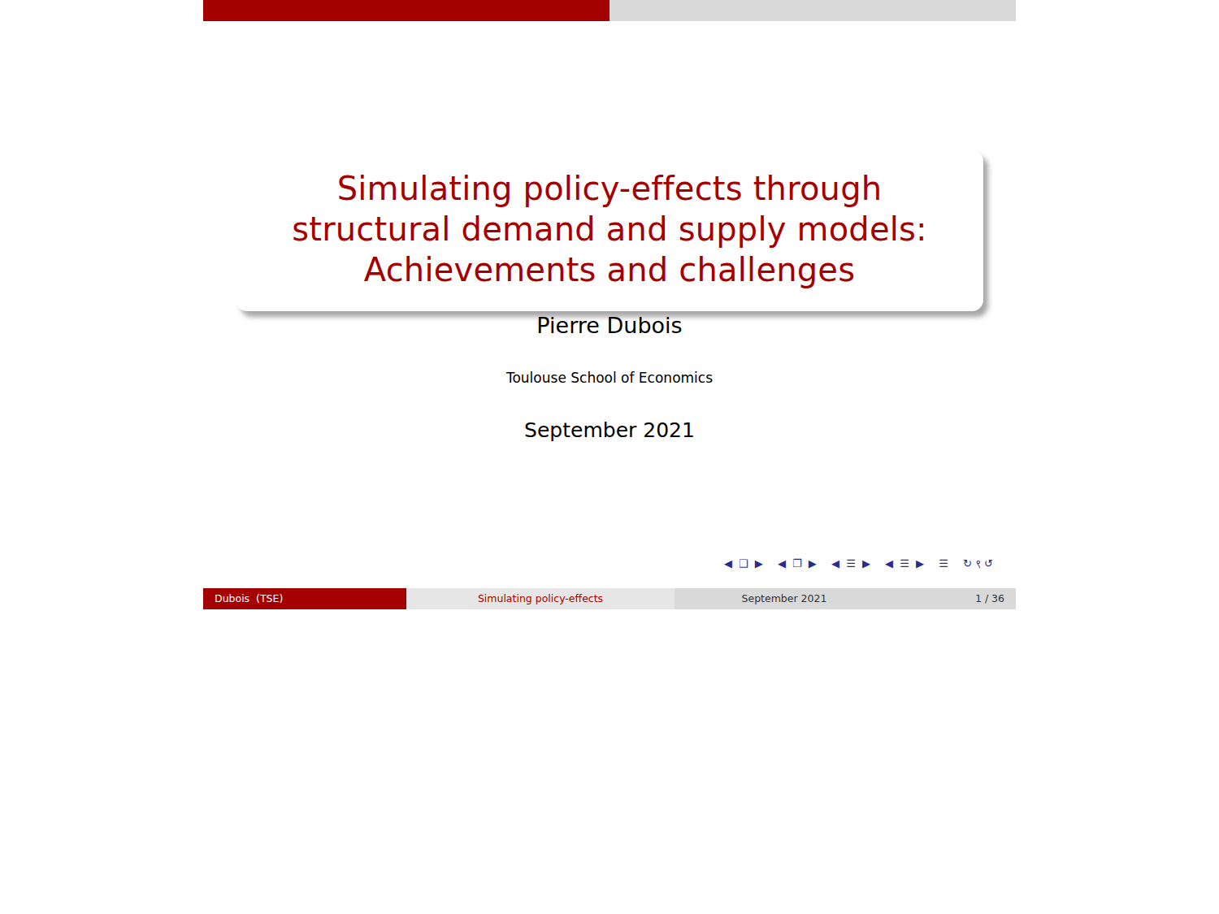Simulating policy-effects through structural demand and supply models: Achievements and challenges
Pierre Dubois
Toulouse School of Economics
September 2021
◀ ❑ ▶ ◀ ❐ ▶ ◀ ☰ ▶ ◀ ☰ ▶ ☰ ↻ ९ ↺
Dubois (TSE)
Simulating policy-effects
September 2021
1 / 36